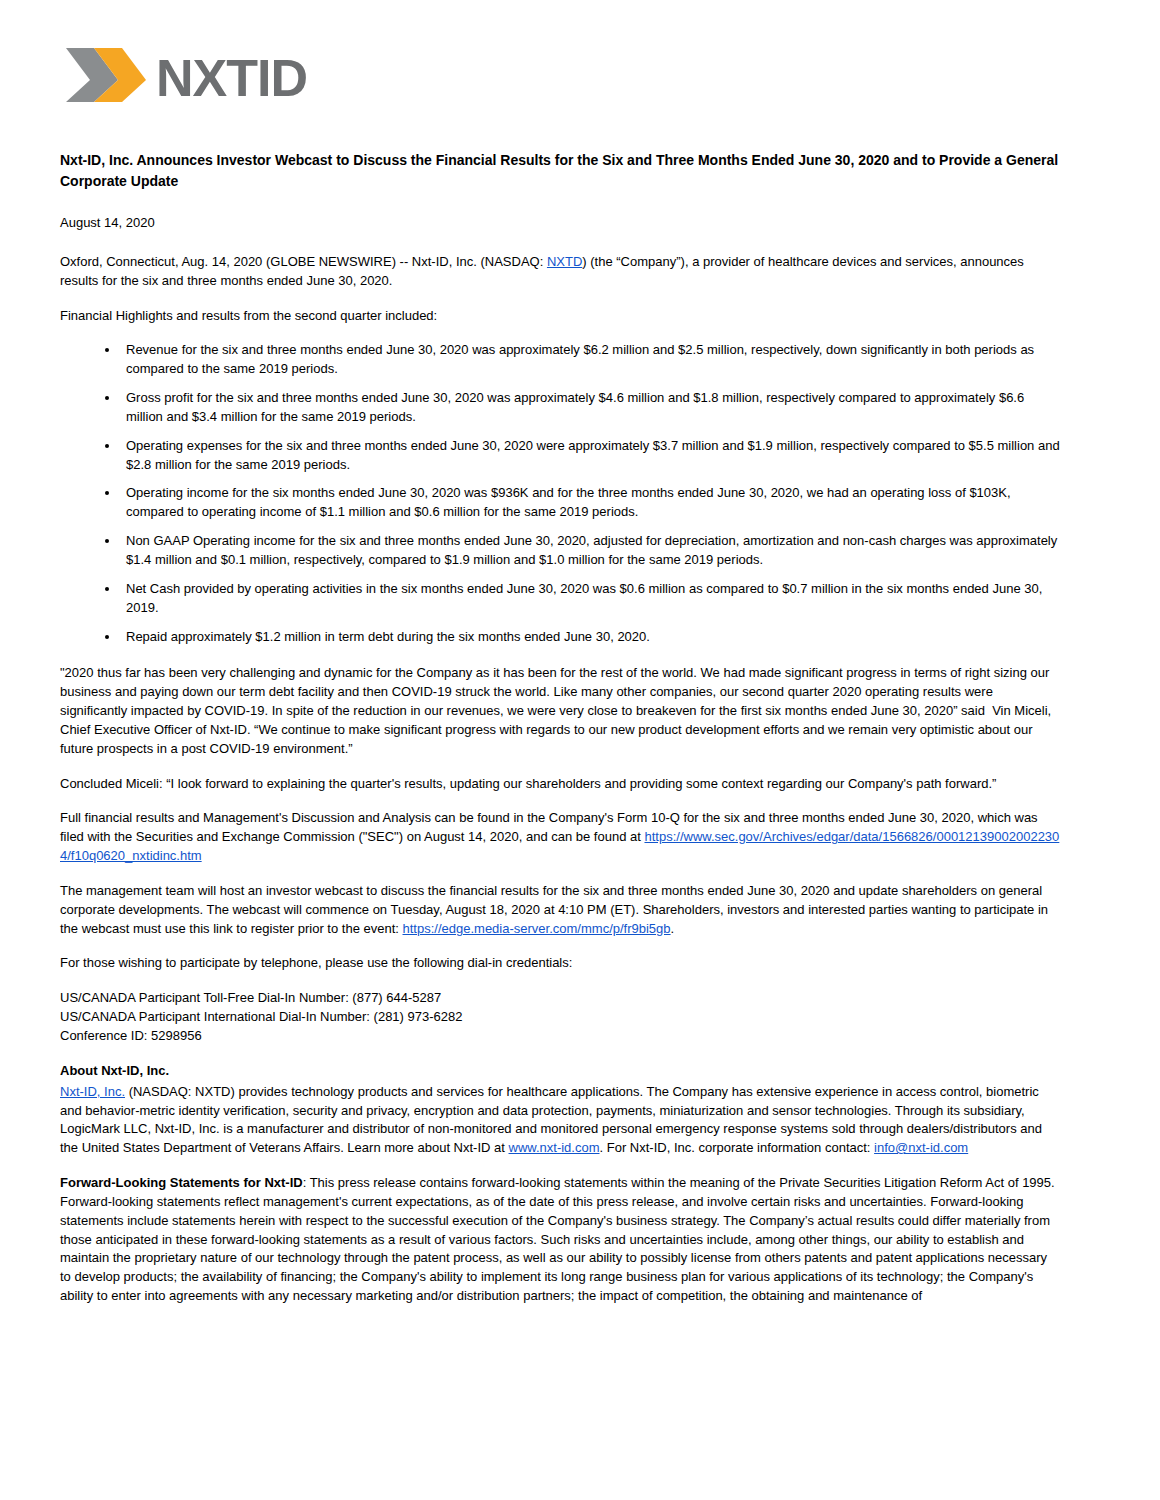NXTID
Nxt-ID, Inc. Announces Investor Webcast to Discuss the Financial Results for the Six and Three Months Ended June 30, 2020 and to Provide a General Corporate Update
August 14, 2020
Oxford, Connecticut, Aug. 14, 2020 (GLOBE NEWSWIRE) -- Nxt-ID, Inc. (NASDAQ: NXTD) (the “Company”), a provider of healthcare devices and services, announces results for the six and three months ended June 30, 2020.
Financial Highlights and results from the second quarter included:
Revenue for the six and three months ended June 30, 2020 was approximately $6.2 million and $2.5 million, respectively, down significantly in both periods as compared to the same 2019 periods.
Gross profit for the six and three months ended June 30, 2020 was approximately $4.6 million and $1.8 million, respectively compared to approximately $6.6 million and $3.4 million for the same 2019 periods.
Operating expenses for the six and three months ended June 30, 2020 were approximately $3.7 million and $1.9 million, respectively compared to $5.5 million and $2.8 million for the same 2019 periods.
Operating income for the six months ended June 30, 2020 was $936K and for the three months ended June 30, 2020, we had an operating loss of $103K, compared to operating income of $1.1 million and $0.6 million for the same 2019 periods.
Non GAAP Operating income for the six and three months ended June 30, 2020, adjusted for depreciation, amortization and non-cash charges was approximately $1.4 million and $0.1 million, respectively, compared to $1.9 million and $1.0 million for the same 2019 periods.
Net Cash provided by operating activities in the six months ended June 30, 2020 was $0.6 million as compared to $0.7 million in the six months ended June 30, 2019.
Repaid approximately $1.2 million in term debt during the six months ended June 30, 2020.
"2020 thus far has been very challenging and dynamic for the Company as it has been for the rest of the world. We had made significant progress in terms of right sizing our business and paying down our term debt facility and then COVID-19 struck the world. Like many other companies, our second quarter 2020 operating results were significantly impacted by COVID-19. In spite of the reduction in our revenues, we were very close to breakeven for the first six months ended June 30, 2020” said Vin Miceli, Chief Executive Officer of Nxt-ID. “We continue to make significant progress with regards to our new product development efforts and we remain very optimistic about our future prospects in a post COVID-19 environment.”
Concluded Miceli: “I look forward to explaining the quarter's results, updating our shareholders and providing some context regarding our Company's path forward.”
Full financial results and Management's Discussion and Analysis can be found in the Company's Form 10-Q for the six and three months ended June 30, 2020, which was filed with the Securities and Exchange Commission ("SEC") on August 14, 2020, and can be found at https://www.sec.gov/Archives/edgar/data/1566826/000121390020022304/f10q0620_nxtidinc.htm
The management team will host an investor webcast to discuss the financial results for the six and three months ended June 30, 2020 and update shareholders on general corporate developments. The webcast will commence on Tuesday, August 18, 2020 at 4:10 PM (ET). Shareholders, investors and interested parties wanting to participate in the webcast must use this link to register prior to the event: https://edge.media-server.com/mmc/p/fr9bi5gb.
For those wishing to participate by telephone, please use the following dial-in credentials:
US/CANADA Participant Toll-Free Dial-In Number: (877) 644-5287
US/CANADA Participant International Dial-In Number: (281) 973-6282
Conference ID: 5298956
About Nxt-ID, Inc.
Nxt-ID, Inc. (NASDAQ: NXTD) provides technology products and services for healthcare applications. The Company has extensive experience in access control, biometric and behavior-metric identity verification, security and privacy, encryption and data protection, payments, miniaturization and sensor technologies. Through its subsidiary, LogicMark LLC, Nxt-ID, Inc. is a manufacturer and distributor of non-monitored and monitored personal emergency response systems sold through dealers/distributors and the United States Department of Veterans Affairs. Learn more about Nxt-ID at www.nxt-id.com. For Nxt-ID, Inc. corporate information contact: info@nxt-id.com
Forward-Looking Statements for Nxt-ID: This press release contains forward-looking statements within the meaning of the Private Securities Litigation Reform Act of 1995. Forward-looking statements reflect management's current expectations, as of the date of this press release, and involve certain risks and uncertainties. Forward-looking statements include statements herein with respect to the successful execution of the Company's business strategy. The Company’s actual results could differ materially from those anticipated in these forward-looking statements as a result of various factors. Such risks and uncertainties include, among other things, our ability to establish and maintain the proprietary nature of our technology through the patent process, as well as our ability to possibly license from others patents and patent applications necessary to develop products; the availability of financing; the Company's ability to implement its long range business plan for various applications of its technology; the Company's ability to enter into agreements with any necessary marketing and/or distribution partners; the impact of competition, the obtaining and maintenance of